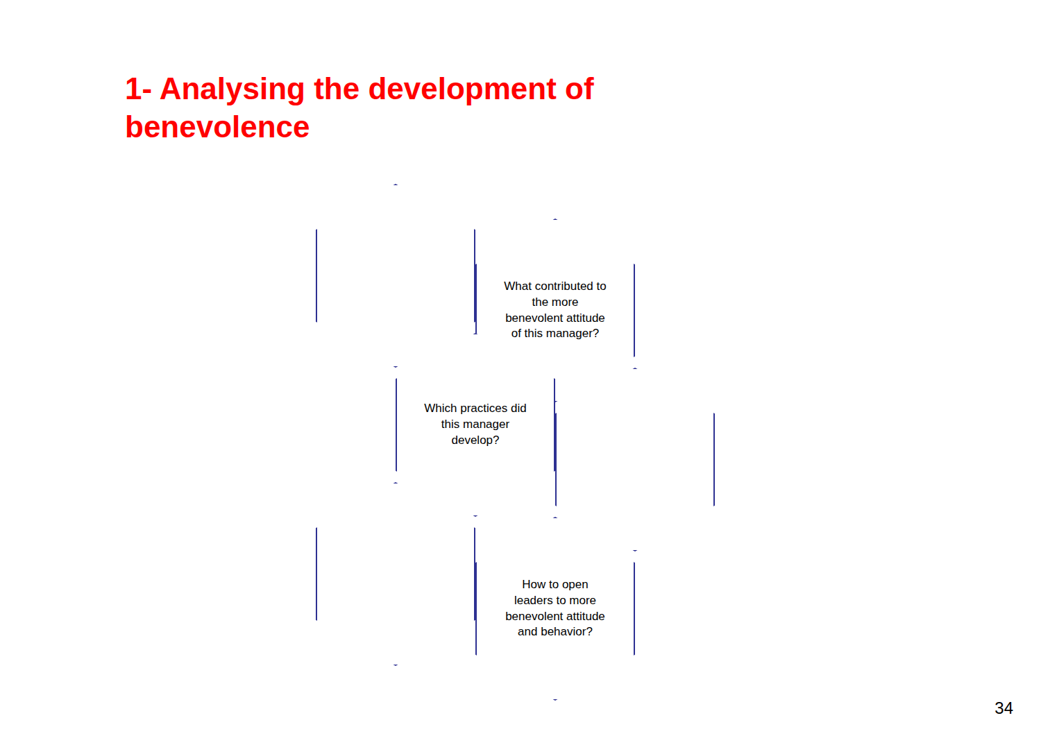1- Analysing the development of benevolence
What contributed to the more benevolent attitude of this manager?
Which practices did this manager develop?
How to open leaders to more benevolent attitude and behavior?
34